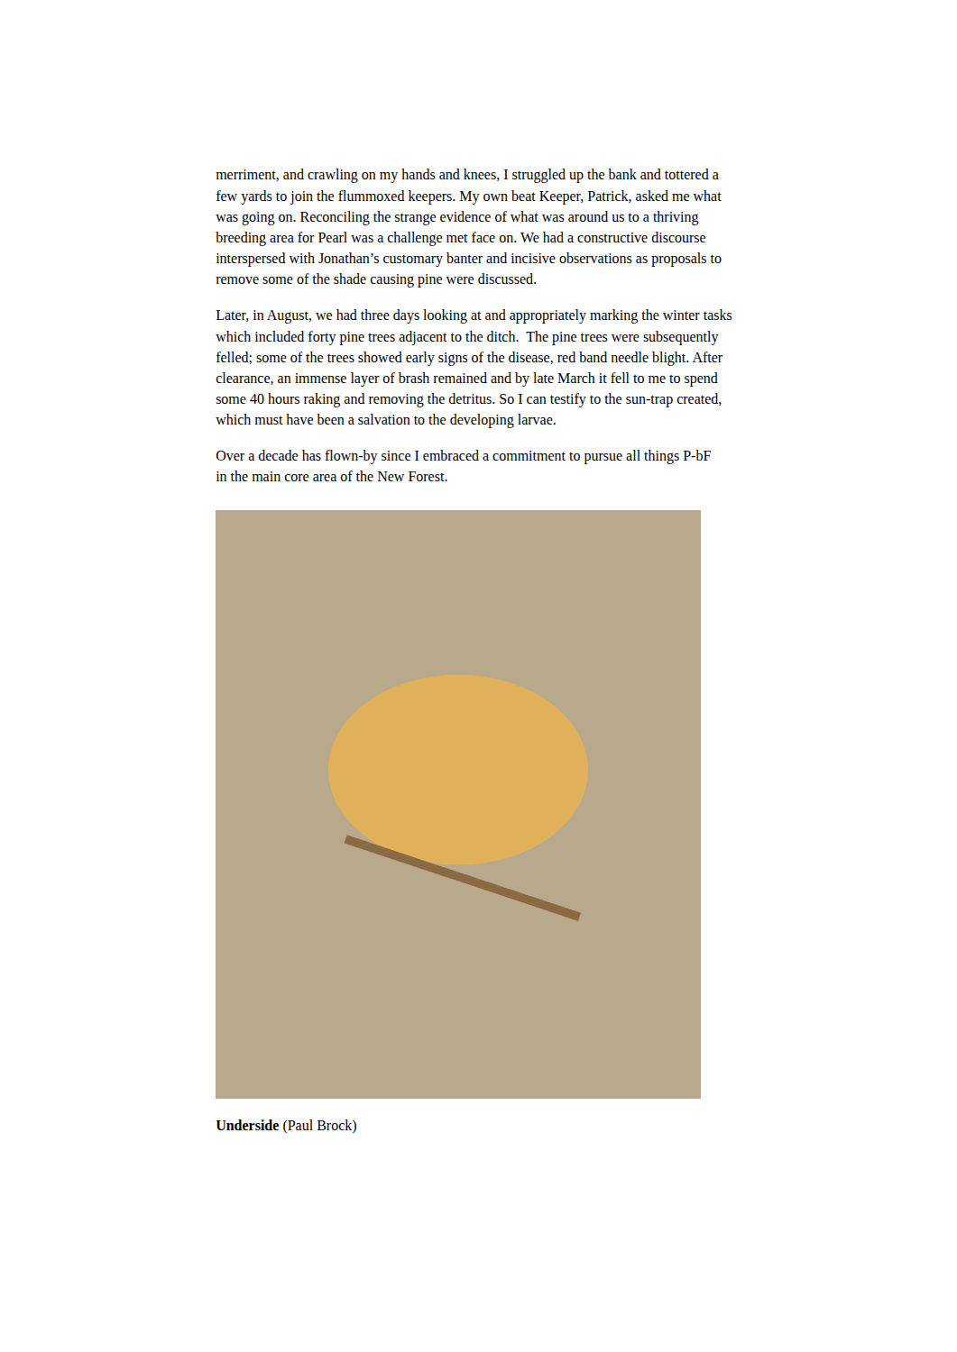merriment, and crawling on my hands and knees, I struggled up the bank and tottered a few yards to join the flummoxed keepers. My own beat Keeper, Patrick, asked me what was going on. Reconciling the strange evidence of what was around us to a thriving breeding area for Pearl was a challenge met face on. We had a constructive discourse interspersed with Jonathan’s customary banter and incisive observations as proposals to remove some of the shade causing pine were discussed.
Later, in August, we had three days looking at and appropriately marking the winter tasks which included forty pine trees adjacent to the ditch. The pine trees were subsequently felled; some of the trees showed early signs of the disease, red band needle blight. After clearance, an immense layer of brash remained and by late March it fell to me to spend some 40 hours raking and removing the detritus. So I can testify to the sun-trap created, which must have been a salvation to the developing larvae.
Over a decade has flown-by since I embraced a commitment to pursue all things P-bF
in the main core area of the New Forest.
Underside (Paul Brock)